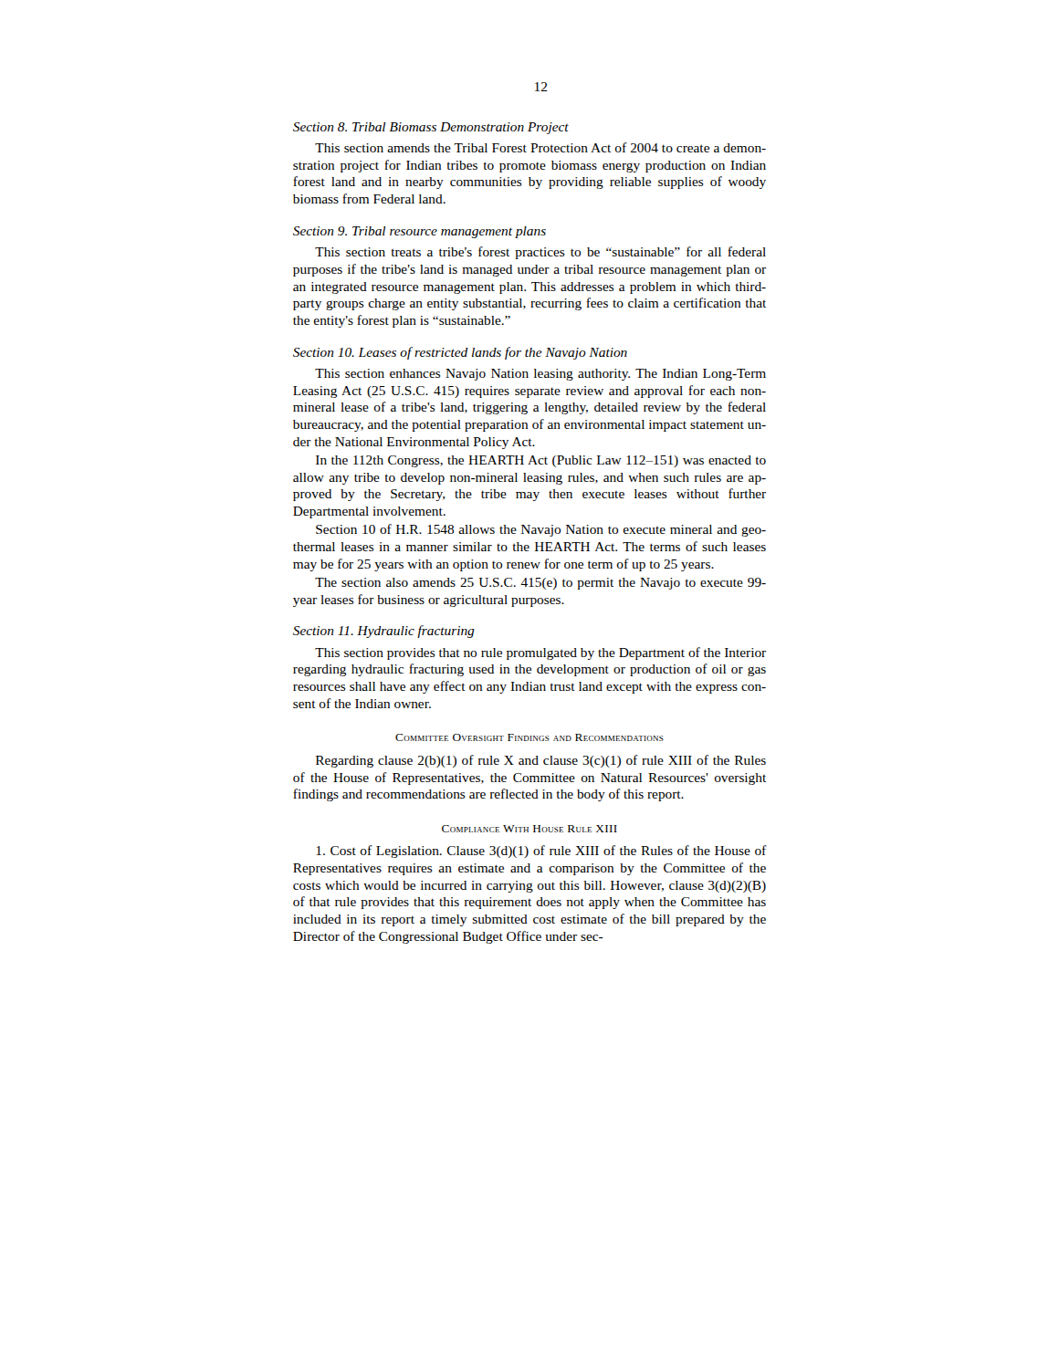12
Section 8. Tribal Biomass Demonstration Project
This section amends the Tribal Forest Protection Act of 2004 to create a demonstration project for Indian tribes to promote biomass energy production on Indian forest land and in nearby communities by providing reliable supplies of woody biomass from Federal land.
Section 9. Tribal resource management plans
This section treats a tribe's forest practices to be “sustainable” for all federal purposes if the tribe's land is managed under a tribal resource management plan or an integrated resource management plan. This addresses a problem in which third-party groups charge an entity substantial, recurring fees to claim a certification that the entity's forest plan is “sustainable.”
Section 10. Leases of restricted lands for the Navajo Nation
This section enhances Navajo Nation leasing authority. The Indian Long-Term Leasing Act (25 U.S.C. 415) requires separate review and approval for each non-mineral lease of a tribe's land, triggering a lengthy, detailed review by the federal bureaucracy, and the potential preparation of an environmental impact statement under the National Environmental Policy Act.
In the 112th Congress, the HEARTH Act (Public Law 112–151) was enacted to allow any tribe to develop non-mineral leasing rules, and when such rules are approved by the Secretary, the tribe may then execute leases without further Departmental involvement.
Section 10 of H.R. 1548 allows the Navajo Nation to execute mineral and geothermal leases in a manner similar to the HEARTH Act. The terms of such leases may be for 25 years with an option to renew for one term of up to 25 years.
The section also amends 25 U.S.C. 415(e) to permit the Navajo to execute 99-year leases for business or agricultural purposes.
Section 11. Hydraulic fracturing
This section provides that no rule promulgated by the Department of the Interior regarding hydraulic fracturing used in the development or production of oil or gas resources shall have any effect on any Indian trust land except with the express consent of the Indian owner.
Committee Oversight Findings and Recommendations
Regarding clause 2(b)(1) of rule X and clause 3(c)(1) of rule XIII of the Rules of the House of Representatives, the Committee on Natural Resources' oversight findings and recommendations are reflected in the body of this report.
Compliance With House Rule XIII
1. Cost of Legislation. Clause 3(d)(1) of rule XIII of the Rules of the House of Representatives requires an estimate and a comparison by the Committee of the costs which would be incurred in carrying out this bill. However, clause 3(d)(2)(B) of that rule provides that this requirement does not apply when the Committee has included in its report a timely submitted cost estimate of the bill prepared by the Director of the Congressional Budget Office under sec-